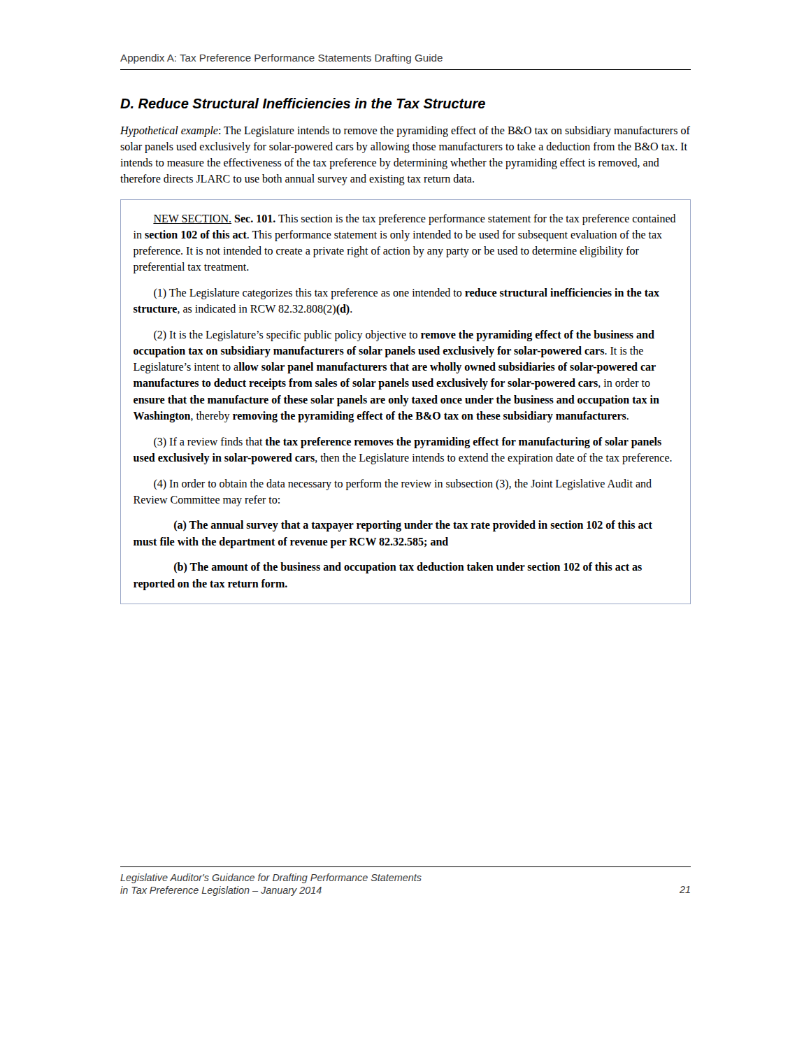Appendix A: Tax Preference Performance Statements Drafting Guide
D. Reduce Structural Inefficiencies in the Tax Structure
Hypothetical example: The Legislature intends to remove the pyramiding effect of the B&O tax on subsidiary manufacturers of solar panels used exclusively for solar-powered cars by allowing those manufacturers to take a deduction from the B&O tax. It intends to measure the effectiveness of the tax preference by determining whether the pyramiding effect is removed, and therefore directs JLARC to use both annual survey and existing tax return data.
NEW SECTION. Sec. 101. This section is the tax preference performance statement for the tax preference contained in section 102 of this act. This performance statement is only intended to be used for subsequent evaluation of the tax preference. It is not intended to create a private right of action by any party or be used to determine eligibility for preferential tax treatment.
(1) The Legislature categorizes this tax preference as one intended to reduce structural inefficiencies in the tax structure, as indicated in RCW 82.32.808(2)(d).
(2) It is the Legislature’s specific public policy objective to remove the pyramiding effect of the business and occupation tax on subsidiary manufacturers of solar panels used exclusively for solar-powered cars. It is the Legislature’s intent to allow solar panel manufacturers that are wholly owned subsidiaries of solar-powered car manufactures to deduct receipts from sales of solar panels used exclusively for solar-powered cars, in order to ensure that the manufacture of these solar panels are only taxed once under the business and occupation tax in Washington, thereby removing the pyramiding effect of the B&O tax on these subsidiary manufacturers.
(3) If a review finds that the tax preference removes the pyramiding effect for manufacturing of solar panels used exclusively in solar-powered cars, then the Legislature intends to extend the expiration date of the tax preference.
(4) In order to obtain the data necessary to perform the review in subsection (3), the Joint Legislative Audit and Review Committee may refer to:
(a) The annual survey that a taxpayer reporting under the tax rate provided in section 102 of this act must file with the department of revenue per RCW 82.32.585; and
(b) The amount of the business and occupation tax deduction taken under section 102 of this act as reported on the tax return form.
Legislative Auditor's Guidance for Drafting Performance Statements
in Tax Preference Legislation – January 2014
21